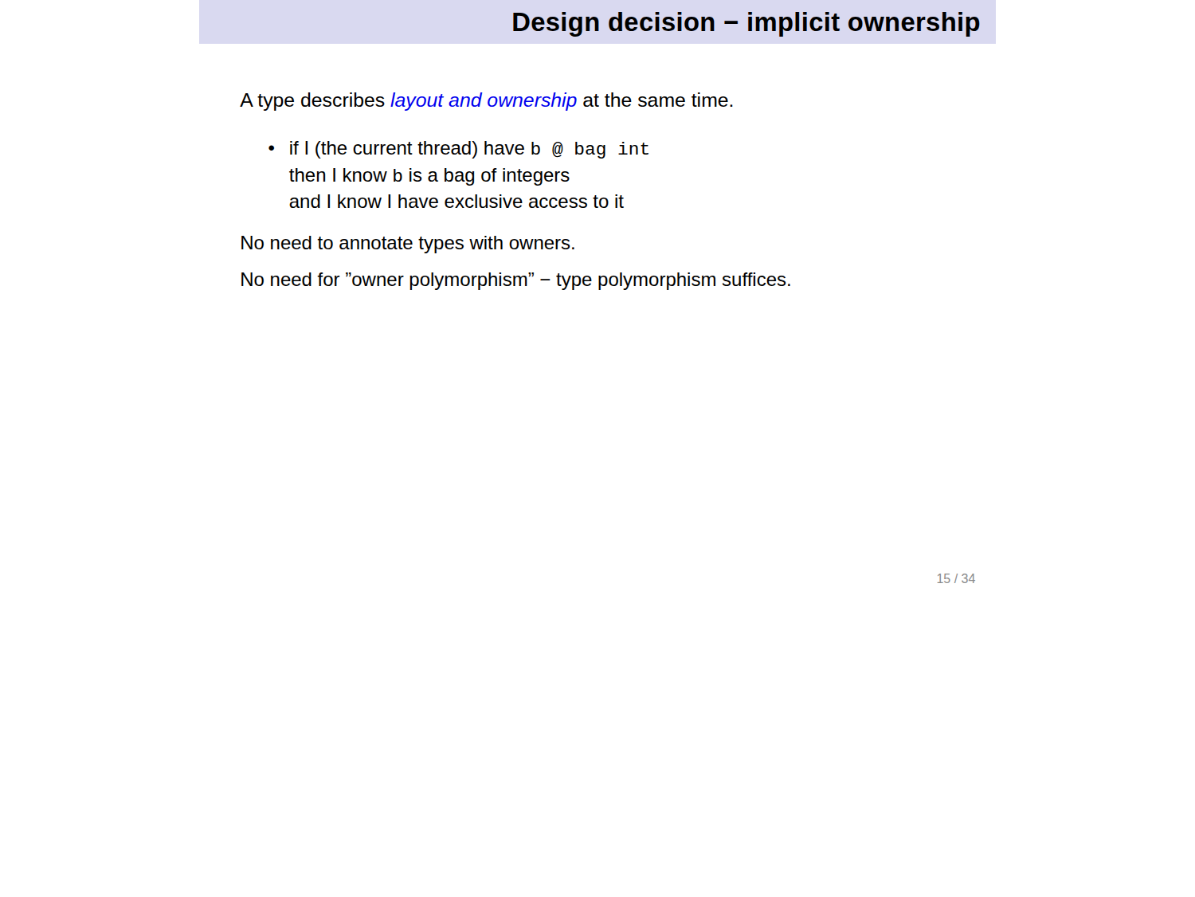Design decision − implicit ownership
A type describes layout and ownership at the same time.
if I (the current thread) have b @ bag int
then I know b is a bag of integers
and I know I have exclusive access to it
No need to annotate types with owners.
No need for ”owner polymorphism” − type polymorphism suffices.
15 / 34